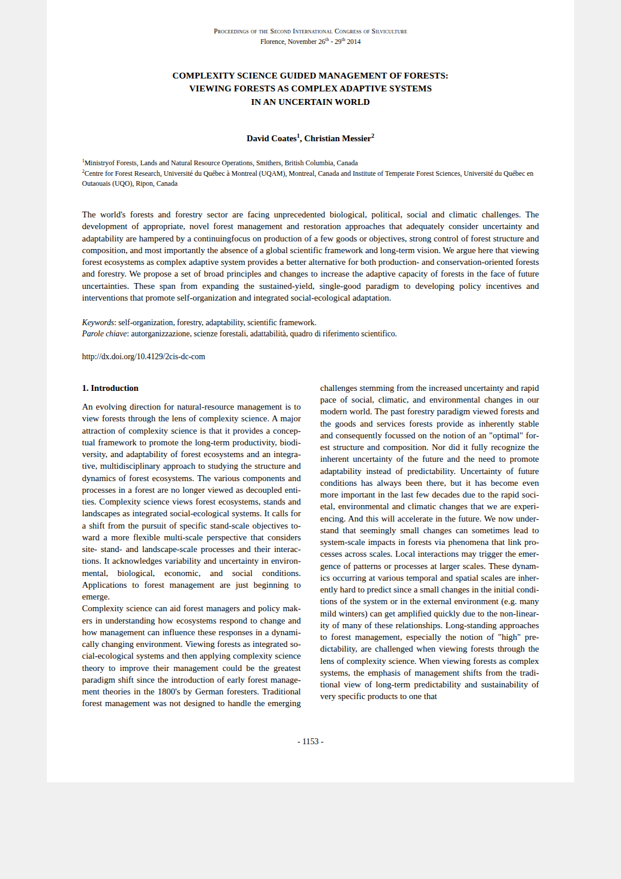Proceedings of the Second International Congress of Silviculture
Florence, November 26th - 29th 2014
Complexity Science Guided Management of Forests:
Viewing Forests as Complex Adaptive Systems
in an Uncertain World
David Coates1, Christian Messier2
1Ministryof Forests, Lands and Natural Resource Operations, Smithers, British Columbia, Canada
2Centre for Forest Research, Université du Québec à Montreal (UQAM), Montreal, Canada and Institute of Temperate Forest Sciences, Université du Québec en Outaouais (UQO), Ripon, Canada
The world's forests and forestry sector are facing unprecedented biological, political, social and climatic challenges. The development of appropriate, novel forest management and restoration approaches that adequately consider uncertainty and adaptability are hampered by a continuingfocus on production of a few goods or objectives, strong control of forest structure and composition, and most importantly the absence of a global scientific framework and long-term vision. We argue here that viewing forest ecosystems as complex adaptive system provides a better alternative for both production- and conservation-oriented forests and forestry. We propose a set of broad principles and changes to increase the adaptive capacity of forests in the face of future uncertainties. These span from expanding the sustained-yield, single-good paradigm to developing policy incentives and interventions that promote self-organization and integrated social-ecological adaptation.
Keywords: self-organization, forestry, adaptability, scientific framework.
Parole chiave: autorganizzazione, scienze forestali, adattabilità, quadro di riferimento scientifico.
http://dx.doi.org/10.4129/2cis-dc-com
1. Introduction
An evolving direction for natural-resource management is to view forests through the lens of complexity science. A major attraction of complexity science is that it provides a conceptual framework to promote the long-term productivity, biodiversity, and adaptability of forest ecosystems and an integrative, multidisciplinary approach to studying the structure and dynamics of forest ecosystems. The various components and processes in a forest are no longer viewed as decoupled entities. Complexity science views forest ecosystems, stands and landscapes as integrated social-ecological systems. It calls for a shift from the pursuit of specific stand-scale objectives toward a more flexible multi-scale perspective that considers site- stand- and landscape-scale processes and their interactions. It acknowledges variability and uncertainty in environmental, biological, economic, and social conditions. Applications to forest management are just beginning to emerge.
Complexity science can aid forest managers and policy makers in understanding how ecosystems respond to change and how management can influence these responses in a dynamically changing environment. Viewing forests as integrated social-ecological systems and then applying complexity science theory to improve their management could be the greatest paradigm shift since the introduction of early forest management theories in the 1800's by German foresters. Traditional forest management was not designed to handle the emerging challenges stemming from the increased uncertainty and rapid pace of social, climatic, and environmental changes in our modern world. The past forestry paradigm viewed forests and the goods and services forests provide as inherently stable and consequently focussed on the notion of an "optimal" forest structure and composition. Nor did it fully recognize the inherent uncertainty of the future and the need to promote adaptability instead of predictability. Uncertainty of future conditions has always been there, but it has become even more important in the last few decades due to the rapid societal, environmental and climatic changes that we are experiencing. And this will accelerate in the future. We now understand that seemingly small changes can sometimes lead to system-scale impacts in forests via phenomena that link processes across scales. Local interactions may trigger the emergence of patterns or processes at larger scales. These dynamics occurring at various temporal and spatial scales are inherently hard to predict since a small changes in the initial conditions of the system or in the external environment (e.g. many mild winters) can get amplified quickly due to the non-linearity of many of these relationships. Long-standing approaches to forest management, especially the notion of "high" predictability, are challenged when viewing forests through the lens of complexity science. When viewing forests as complex systems, the emphasis of management shifts from the traditional view of long-term predictability and sustainability of very specific products to one that
- 1153 -